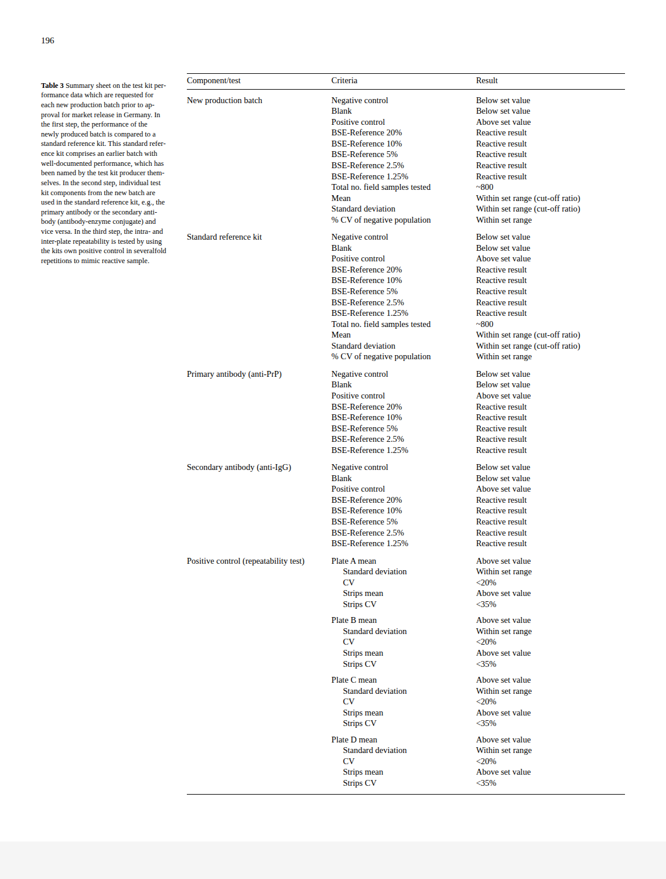196
Table 3 Summary sheet on the test kit performance data which are requested for each new production batch prior to approval for market release in Germany. In the first step, the performance of the newly produced batch is compared to a standard reference kit. This standard reference kit comprises an earlier batch with well-documented performance, which has been named by the test kit producer themselves. In the second step, individual test kit components from the new batch are used in the standard reference kit, e.g., the primary antibody or the secondary antibody (antibody-enzyme conjugate) and vice versa. In the third step, the intra- and inter-plate repeatability is tested by using the kits own positive control in severalfold repetitions to mimic reactive sample.
| Component/test | Criteria | Result |
| --- | --- | --- |
| New production batch | Negative control | Below set value |
| | Blank | Below set value |
| | Positive control | Above set value |
| | BSE-Reference 20% | Reactive result |
| | BSE-Reference 10% | Reactive result |
| | BSE-Reference 5% | Reactive result |
| | BSE-Reference 2.5% | Reactive result |
| | BSE-Reference 1.25% | Reactive result |
| | Total no. field samples tested | ~800 |
| | Mean | Within set range (cut-off ratio) |
| | Standard deviation | Within set range (cut-off ratio) |
| | % CV of negative population | Within set range |
| Standard reference kit | Negative control | Below set value |
| | Blank | Below set value |
| | Positive control | Above set value |
| | BSE-Reference 20% | Reactive result |
| | BSE-Reference 10% | Reactive result |
| | BSE-Reference 5% | Reactive result |
| | BSE-Reference 2.5% | Reactive result |
| | BSE-Reference 1.25% | Reactive result |
| | Total no. field samples tested | ~800 |
| | Mean | Within set range (cut-off ratio) |
| | Standard deviation | Within set range (cut-off ratio) |
| | % CV of negative population | Within set range |
| Primary antibody (anti-PrP) | Negative control | Below set value |
| | Blank | Below set value |
| | Positive control | Above set value |
| | BSE-Reference 20% | Reactive result |
| | BSE-Reference 10% | Reactive result |
| | BSE-Reference 5% | Reactive result |
| | BSE-Reference 2.5% | Reactive result |
| | BSE-Reference 1.25% | Reactive result |
| Secondary antibody (anti-IgG) | Negative control | Below set value |
| | Blank | Below set value |
| | Positive control | Above set value |
| | BSE-Reference 20% | Reactive result |
| | BSE-Reference 10% | Reactive result |
| | BSE-Reference 5% | Reactive result |
| | BSE-Reference 2.5% | Reactive result |
| | BSE-Reference 1.25% | Reactive result |
| Positive control (repeatability test) | Plate A mean | Above set value |
| | Standard deviation | Within set range |
| | CV | <20% |
| | Strips mean | Above set value |
| | Strips CV | <35% |
| | Plate B mean | Above set value |
| | Standard deviation | Within set range |
| | CV | <20% |
| | Strips mean | Above set value |
| | Strips CV | <35% |
| | Plate C mean | Above set value |
| | Standard deviation | Within set range |
| | CV | <20% |
| | Strips mean | Above set value |
| | Strips CV | <35% |
| | Plate D mean | Above set value |
| | Standard deviation | Within set range |
| | CV | <20% |
| | Strips mean | Above set value |
| | Strips CV | <35% |